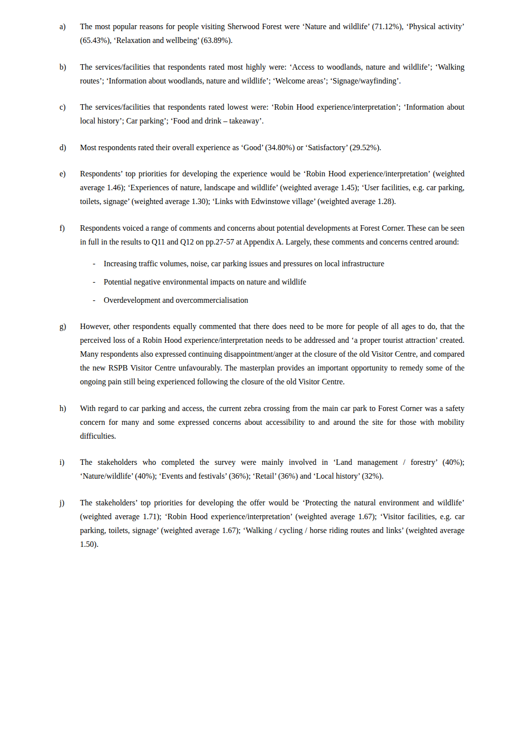The most popular reasons for people visiting Sherwood Forest were ‘Nature and wildlife’ (71.12%), ‘Physical activity’ (65.43%), ‘Relaxation and wellbeing’ (63.89%).
The services/facilities that respondents rated most highly were: ‘Access to woodlands, nature and wildlife’; ‘Walking routes’; ‘Information about woodlands, nature and wildlife’; ‘Welcome areas’; ‘Signage/wayfinding’.
The services/facilities that respondents rated lowest were: ‘Robin Hood experience/interpretation’; ‘Information about local history’; Car parking’; ‘Food and drink – takeaway’.
Most respondents rated their overall experience as ‘Good’ (34.80%) or ‘Satisfactory’ (29.52%).
Respondents’ top priorities for developing the experience would be ‘Robin Hood experience/interpretation’ (weighted average 1.46); ‘Experiences of nature, landscape and wildlife’ (weighted average 1.45); ‘User facilities, e.g. car parking, toilets, signage’ (weighted average 1.30); ‘Links with Edwinstowe village’ (weighted average 1.28).
Respondents voiced a range of comments and concerns about potential developments at Forest Corner. These can be seen in full in the results to Q11 and Q12 on pp.27-57 at Appendix A. Largely, these comments and concerns centred around:
Increasing traffic volumes, noise, car parking issues and pressures on local infrastructure
Potential negative environmental impacts on nature and wildlife
Overdevelopment and overcommercialisation
However, other respondents equally commented that there does need to be more for people of all ages to do, that the perceived loss of a Robin Hood experience/interpretation needs to be addressed and ‘a proper tourist attraction’ created. Many respondents also expressed continuing disappointment/anger at the closure of the old Visitor Centre, and compared the new RSPB Visitor Centre unfavourably. The masterplan provides an important opportunity to remedy some of the ongoing pain still being experienced following the closure of the old Visitor Centre.
With regard to car parking and access, the current zebra crossing from the main car park to Forest Corner was a safety concern for many and some expressed concerns about accessibility to and around the site for those with mobility difficulties.
The stakeholders who completed the survey were mainly involved in ‘Land management / forestry’ (40%); ‘Nature/wildlife’ (40%); ‘Events and festivals’ (36%); ‘Retail’ (36%) and ‘Local history’ (32%).
The stakeholders’ top priorities for developing the offer would be ‘Protecting the natural environment and wildlife’ (weighted average 1.71); ‘Robin Hood experience/interpretation’ (weighted average 1.67); ‘Visitor facilities, e.g. car parking, toilets, signage’ (weighted average 1.67); ‘Walking / cycling / horse riding routes and links’ (weighted average 1.50).